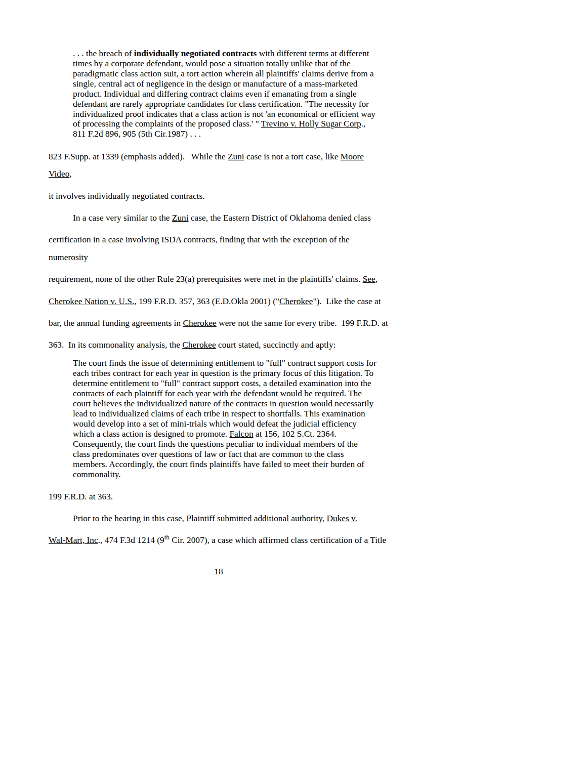. . . the breach of individually negotiated contracts with different terms at different times by a corporate defendant, would pose a situation totally unlike that of the paradigmatic class action suit, a tort action wherein all plaintiffs' claims derive from a single, central act of negligence in the design or manufacture of a mass-marketed product. Individual and differing contract claims even if emanating from a single defendant are rarely appropriate candidates for class certification. "The necessity for individualized proof indicates that a class action is not 'an economical or efficient way of processing the complaints of the proposed class.' " Trevino v. Holly Sugar Corp., 811 F.2d 896, 905 (5th Cir.1987) . . .
823 F.Supp. at 1339 (emphasis added). While the Zuni case is not a tort case, like Moore Video,
it involves individually negotiated contracts.
In a case very similar to the Zuni case, the Eastern District of Oklahoma denied class
certification in a case involving ISDA contracts, finding that with the exception of the numerosity
requirement, none of the other Rule 23(a) prerequisites were met in the plaintiffs' claims. See,
Cherokee Nation v. U.S., 199 F.R.D. 357, 363 (E.D.Okla 2001) ("Cherokee"). Like the case at
bar, the annual funding agreements in Cherokee were not the same for every tribe. 199 F.R.D. at
363. In its commonality analysis, the Cherokee court stated, succinctly and aptly:
The court finds the issue of determining entitlement to "full" contract support costs for each tribes contract for each year in question is the primary focus of this litigation. To determine entitlement to "full" contract support costs, a detailed examination into the contracts of each plaintiff for each year with the defendant would be required. The court believes the individualized nature of the contracts in question would necessarily lead to individualized claims of each tribe in respect to shortfalls. This examination would develop into a set of mini-trials which would defeat the judicial efficiency which a class action is designed to promote. Falcon at 156, 102 S.Ct. 2364. Consequently, the court finds the questions peculiar to individual members of the class predominates over questions of law or fact that are common to the class members. Accordingly, the court finds plaintiffs have failed to meet their burden of commonality.
199 F.R.D. at 363.
Prior to the hearing in this case, Plaintiff submitted additional authority, Dukes v.
Wal-Mart, Inc., 474 F.3d 1214 (9th Cir. 2007), a case which affirmed class certification of a Title
18